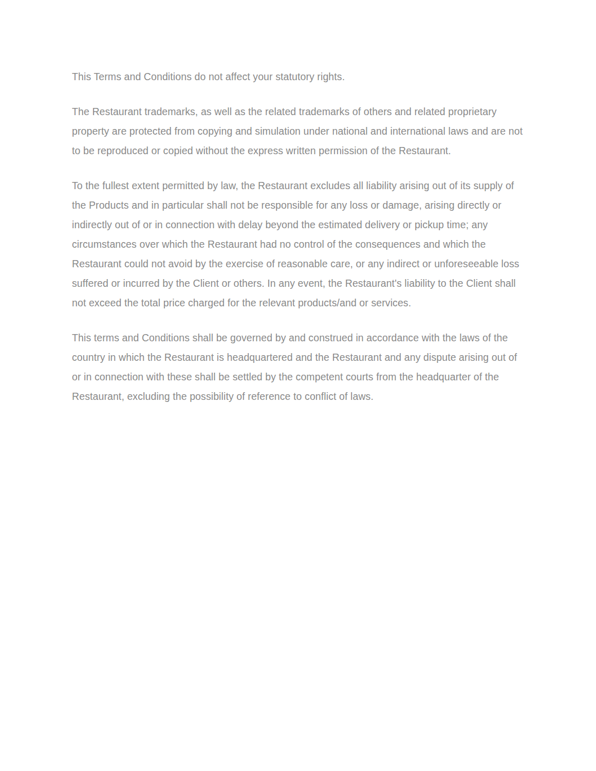This Terms and Conditions do not affect your statutory rights.
The Restaurant trademarks, as well as the related trademarks of others and related proprietary property are protected from copying and simulation under national and international laws and are not to be reproduced or copied without the express written permission of the Restaurant.
To the fullest extent permitted by law, the Restaurant excludes all liability arising out of its supply of the Products and in particular shall not be responsible for any loss or damage, arising directly or indirectly out of or in connection with delay beyond the estimated delivery or pickup time; any circumstances over which the Restaurant had no control of the consequences and which the Restaurant could not avoid by the exercise of reasonable care, or any indirect or unforeseeable loss suffered or incurred by the Client or others. In any event, the Restaurant's liability to the Client shall not exceed the total price charged for the relevant products/and or services.
This terms and Conditions shall be governed by and construed in accordance with the laws of the country in which the Restaurant is headquartered and the Restaurant and any dispute arising out of or in connection with these shall be settled by the competent courts from the headquarter of the Restaurant, excluding the possibility of reference to conflict of laws.